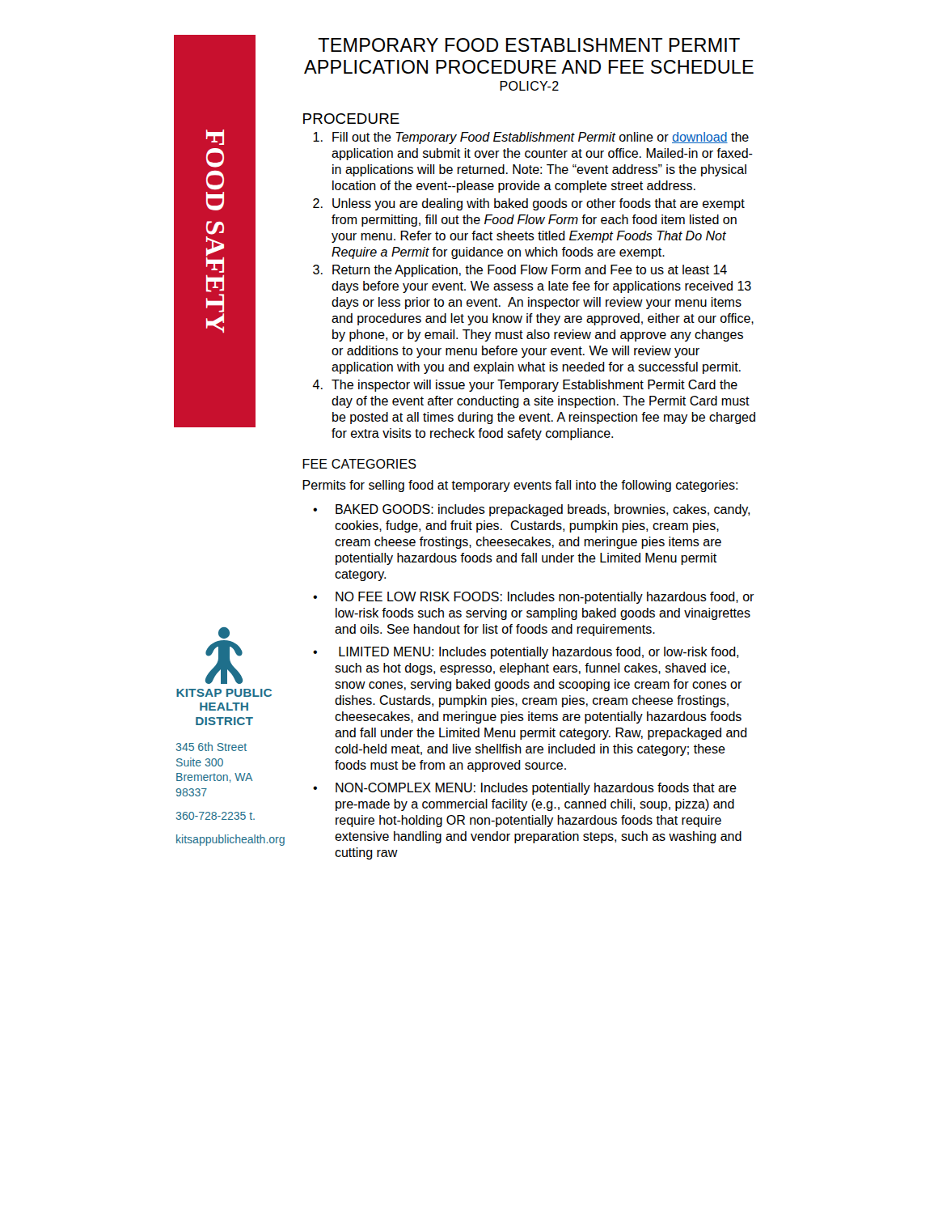FOOD SAFETY
KITSAP PUBLIC
HEALTH DISTRICT
345 6th Street
Suite 300
Bremerton, WA 98337
360-728-2235 t.
kitsappublichealth.org
TEMPORARY FOOD ESTABLISHMENT PERMIT
APPLICATION PROCEDURE AND FEE SCHEDULE
POLICY-2
PROCEDURE
Fill out the Temporary Food Establishment Permit online or download the application and submit it over the counter at our office. Mailed-in or faxed-in applications will be returned. Note: The “event address” is the physical location of the event--please provide a complete street address.
Unless you are dealing with baked goods or other foods that are exempt from permitting, fill out the Food Flow Form for each food item listed on your menu. Refer to our fact sheets titled Exempt Foods That Do Not Require a Permit for guidance on which foods are exempt.
Return the Application, the Food Flow Form and Fee to us at least 14 days before your event. We assess a late fee for applications received 13 days or less prior to an event. An inspector will review your menu items and procedures and let you know if they are approved, either at our office, by phone, or by email. They must also review and approve any changes or additions to your menu before your event. We will review your application with you and explain what is needed for a successful permit.
The inspector will issue your Temporary Establishment Permit Card the day of the event after conducting a site inspection. The Permit Card must be posted at all times during the event. A reinspection fee may be charged for extra visits to recheck food safety compliance.
FEE CATEGORIES
Permits for selling food at temporary events fall into the following categories:
BAKED GOODS: includes prepackaged breads, brownies, cakes, candy, cookies, fudge, and fruit pies. Custards, pumpkin pies, cream pies, cream cheese frostings, cheesecakes, and meringue pies items are potentially hazardous foods and fall under the Limited Menu permit category.
NO FEE LOW RISK FOODS: Includes non-potentially hazardous food, or low-risk foods such as serving or sampling baked goods and vinaigrettes and oils. See handout for list of foods and requirements.
LIMITED MENU: Includes potentially hazardous food, or low-risk food, such as hot dogs, espresso, elephant ears, funnel cakes, shaved ice, snow cones, serving baked goods and scooping ice cream for cones or dishes. Custards, pumpkin pies, cream pies, cream cheese frostings, cheesecakes, and meringue pies items are potentially hazardous foods and fall under the Limited Menu permit category. Raw, prepackaged and cold-held meat, and live shellfish are included in this category; these foods must be from an approved source.
NON-COMPLEX MENU: Includes potentially hazardous foods that are pre-made by a commercial facility (e.g., canned chili, soup, pizza) and require hot-holding OR non-potentially hazardous foods that require extensive handling and vendor preparation steps, such as washing and cutting raw